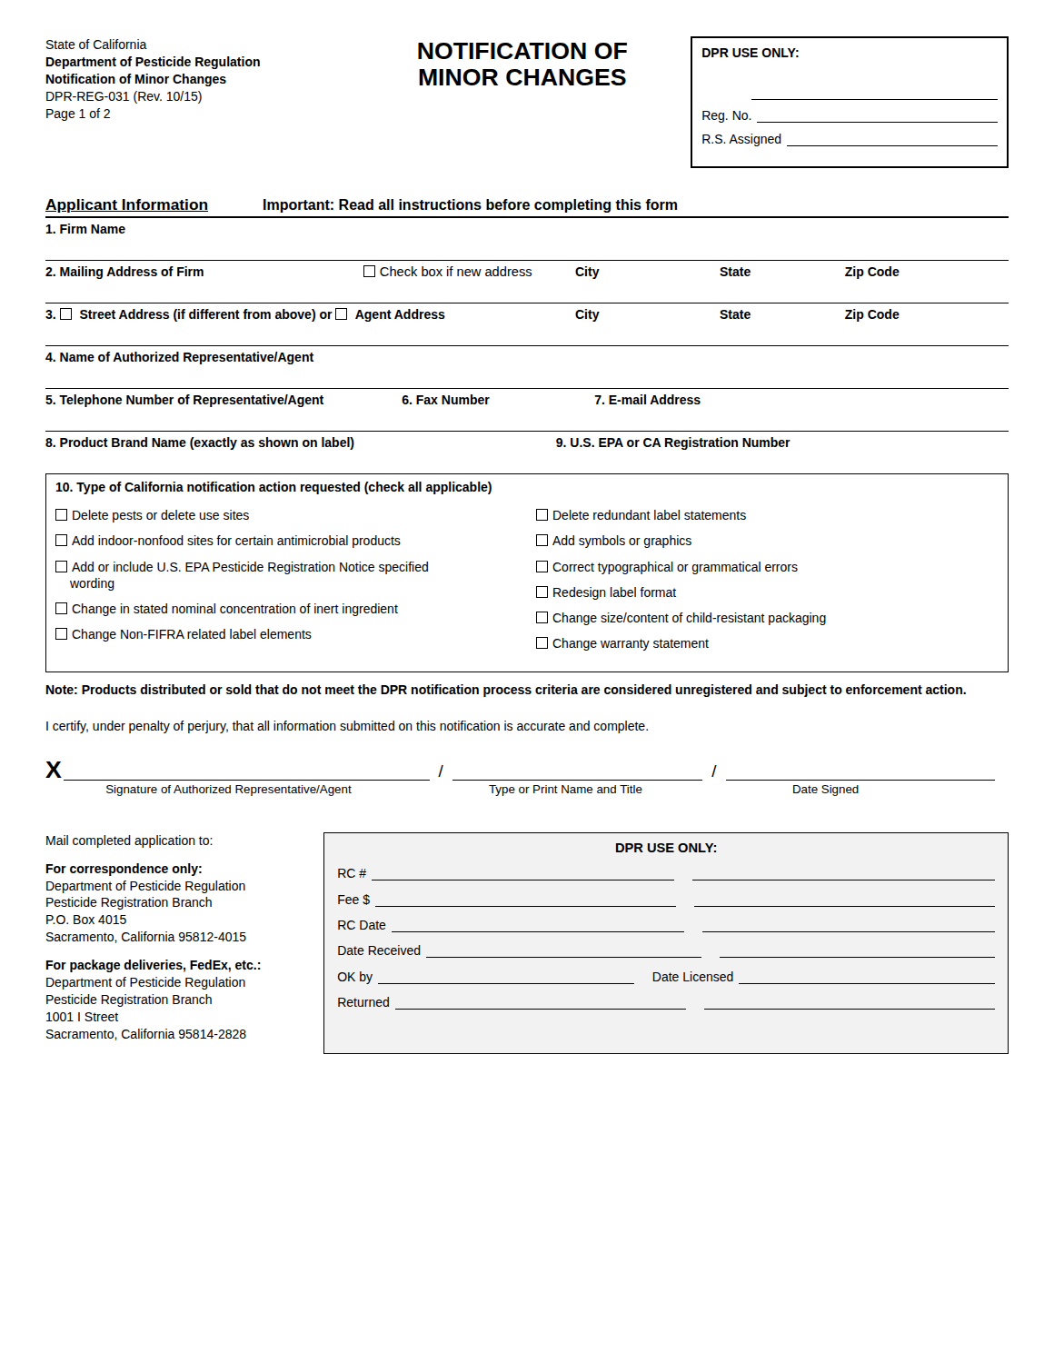State of California
Department of Pesticide Regulation
Notification of Minor Changes
DPR-REG-031 (Rev. 10/15)
Page 1 of 2
NOTIFICATION OF MINOR CHANGES
DPR USE ONLY:
Reg. No.
R.S. Assigned
Applicant Information Important: Read all instructions before completing this form
1. Firm Name
2. Mailing Address of Firm
Check box if new address
City
State
Zip Code
3. Street Address (if different from above) or Agent Address
City
State
Zip Code
4. Name of Authorized Representative/Agent
5. Telephone Number of Representative/Agent
6. Fax Number
7. E-mail Address
8. Product Brand Name (exactly as shown on label)
9. U.S. EPA or CA Registration Number
10. Type of California notification action requested (check all applicable)
Delete pests or delete use sites
Add indoor-nonfood sites for certain antimicrobial products
Add or include U.S. EPA Pesticide Registration Notice specified
wording
Change in stated nominal concentration of inert ingredient
Change Non-FIFRA related label elements
Delete redundant label statements
Add symbols or graphics
Correct typographical or grammatical errors
Redesign label format
Change size/content of child-resistant packaging
Change warranty statement
Note: Products distributed or sold that do not meet the DPR notification process criteria are considered unregistered and subject to enforcement action.
I certify, under penalty of perjury, that all information submitted on this notification is accurate and complete.
X / /
Signature of Authorized Representative/Agent
Type or Print Name and Title
Date Signed
Mail completed application to:
For correspondence only:
Department of Pesticide Regulation
Pesticide Registration Branch
P.O. Box 4015
Sacramento, California 95812-4015
For package deliveries, FedEx, etc.:
Department of Pesticide Regulation
Pesticide Registration Branch
1001 I Street
Sacramento, California 95814-2828
DPR USE ONLY:
RC #
Fee $
RC Date
Date Received
OK by Date Licensed
Returned